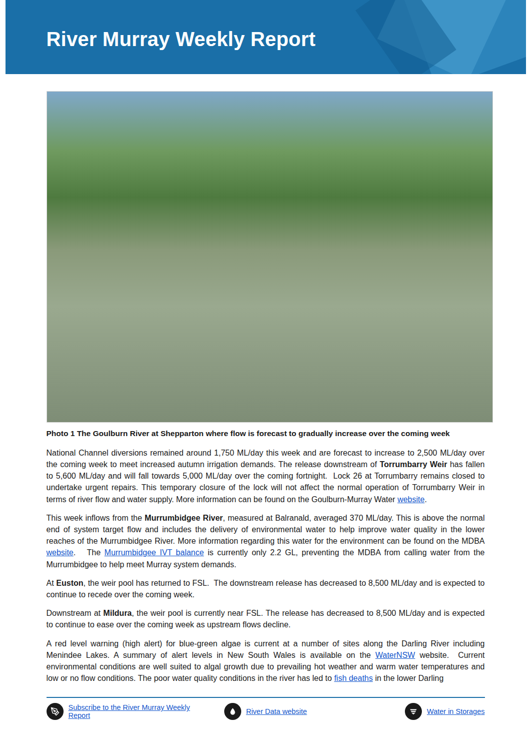River Murray Weekly Report
Photo 1 The Goulburn River at Shepparton where flow is forecast to gradually increase over the coming week
National Channel diversions remained around 1,750 ML/day this week and are forecast to increase to 2,500 ML/day over the coming week to meet increased autumn irrigation demands. The release downstream of Torrumbarry Weir has fallen to 5,600 ML/day and will fall towards 5,000 ML/day over the coming fortnight. Lock 26 at Torrumbarry remains closed to undertake urgent repairs. This temporary closure of the lock will not affect the normal operation of Torrumbarry Weir in terms of river flow and water supply. More information can be found on the Goulburn-Murray Water website.
This week inflows from the Murrumbidgee River, measured at Balranald, averaged 370 ML/day. This is above the normal end of system target flow and includes the delivery of environmental water to help improve water quality in the lower reaches of the Murrumbidgee River. More information regarding this water for the environment can be found on the MDBA website. The Murrumbidgee IVT balance is currently only 2.2 GL, preventing the MDBA from calling water from the Murrumbidgee to help meet Murray system demands.
At Euston, the weir pool has returned to FSL. The downstream release has decreased to 8,500 ML/day and is expected to continue to recede over the coming week.
Downstream at Mildura, the weir pool is currently near FSL. The release has decreased to 8,500 ML/day and is expected to continue to ease over the coming week as upstream flows decline.
A red level warning (high alert) for blue-green algae is current at a number of sites along the Darling River including Menindee Lakes. A summary of alert levels in New South Wales is available on the WaterNSW website. Current environmental conditions are well suited to algal growth due to prevailing hot weather and warm water temperatures and low or no flow conditions. The poor water quality conditions in the river has led to fish deaths in the lower Darling
Subscribe to the River Murray Weekly Report
River Data website
Water in Storages